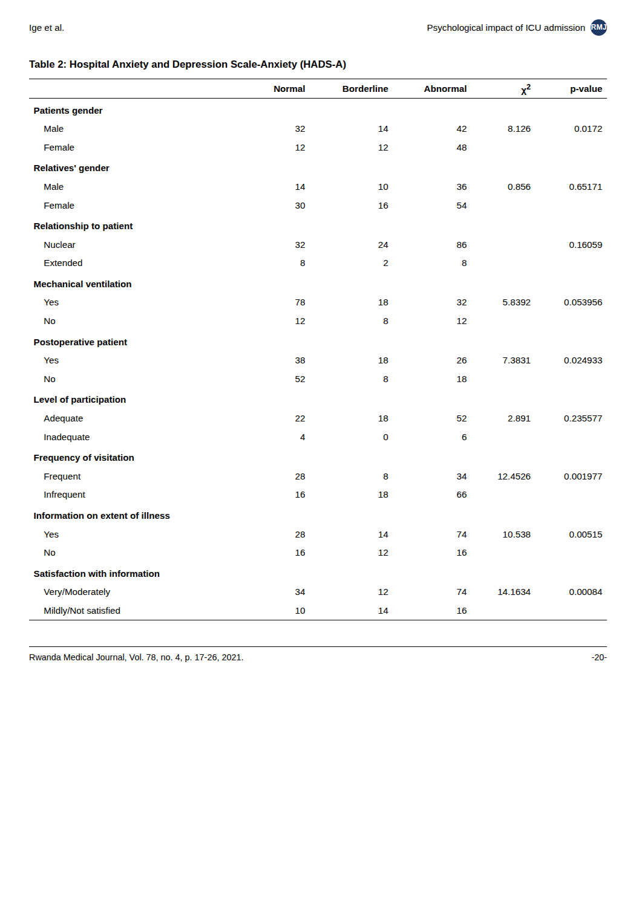Ige et al.
Psychological impact of ICU admission RMJ
Table 2: Hospital Anxiety and Depression Scale-Anxiety (HADS-A)
| | Normal | Borderline | Abnormal | χ 2 | p-value |
| --- | --- | --- | --- | --- | --- |
| Patients gender | | | | | |
| Male | 32 | 14 | 42 | 8.126 | 0.0172 |
| Female | 12 | 12 | 48 | | |
| Relatives' gender | | | | | |
| Male | 14 | 10 | 36 | 0.856 | 0.65171 |
| Female | 30 | 16 | 54 | | |
| Relationship to patient | | | | | |
| Nuclear | 32 | 24 | 86 | | 0.16059 |
| Extended | 8 | 2 | 8 | | |
| Mechanical ventilation | | | | | |
| Yes | 78 | 18 | 32 | 5.8392 | 0.053956 |
| No | 12 | 8 | 12 | | |
| Postoperative patient | | | | | |
| Yes | 38 | 18 | 26 | 7.3831 | 0.024933 |
| No | 52 | 8 | 18 | | |
| Level of participation | | | | | |
| Adequate | 22 | 18 | 52 | 2.891 | 0.235577 |
| Inadequate | 4 | 0 | 6 | | |
| Frequency of visitation | | | | | |
| Frequent | 28 | 8 | 34 | 12.4526 | 0.001977 |
| Infrequent | 16 | 18 | 66 | | |
| Information on extent of illness | | | | | |
| Yes | 28 | 14 | 74 | 10.538 | 0.00515 |
| No | 16 | 12 | 16 | | |
| Satisfaction with information | | | | | |
| Very/Moderately | 34 | 12 | 74 | 14.1634 | 0.00084 |
| Mildly/Not satisfied | 10 | 14 | 16 | | |
Rwanda Medical Journal, Vol. 78, no. 4, p. 17-26, 2021. -20-